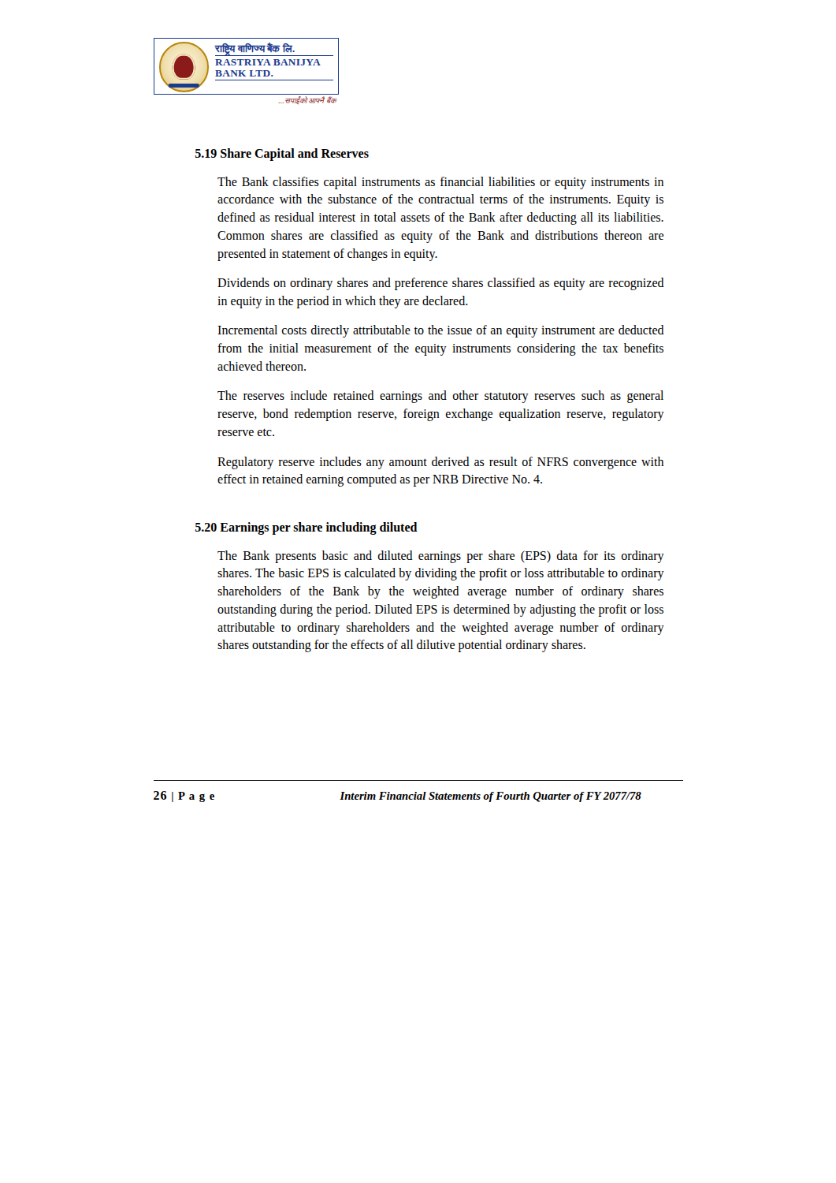राष्ट्रिय वाणिज्य बैंक लि.
RASTRIYA BANIJYA BANK LTD.
...सपाईंको आफ्नै बैंक
5.19 Share Capital and Reserves
The Bank classifies capital instruments as financial liabilities or equity instruments in accordance with the substance of the contractual terms of the instruments. Equity is defined as residual interest in total assets of the Bank after deducting all its liabilities. Common shares are classified as equity of the Bank and distributions thereon are presented in statement of changes in equity.
Dividends on ordinary shares and preference shares classified as equity are recognized in equity in the period in which they are declared.
Incremental costs directly attributable to the issue of an equity instrument are deducted from the initial measurement of the equity instruments considering the tax benefits achieved thereon.
The reserves include retained earnings and other statutory reserves such as general reserve, bond redemption reserve, foreign exchange equalization reserve, regulatory reserve etc.
Regulatory reserve includes any amount derived as result of NFRS convergence with effect in retained earning computed as per NRB Directive No. 4.
5.20 Earnings per share including diluted
The Bank presents basic and diluted earnings per share (EPS) data for its ordinary shares. The basic EPS is calculated by dividing the profit or loss attributable to ordinary shareholders of the Bank by the weighted average number of ordinary shares outstanding during the period. Diluted EPS is determined by adjusting the profit or loss attributable to ordinary shareholders and the weighted average number of ordinary shares outstanding for the effects of all dilutive potential ordinary shares.
26 | P a g e
Interim Financial Statements of Fourth Quarter of FY 2077/78